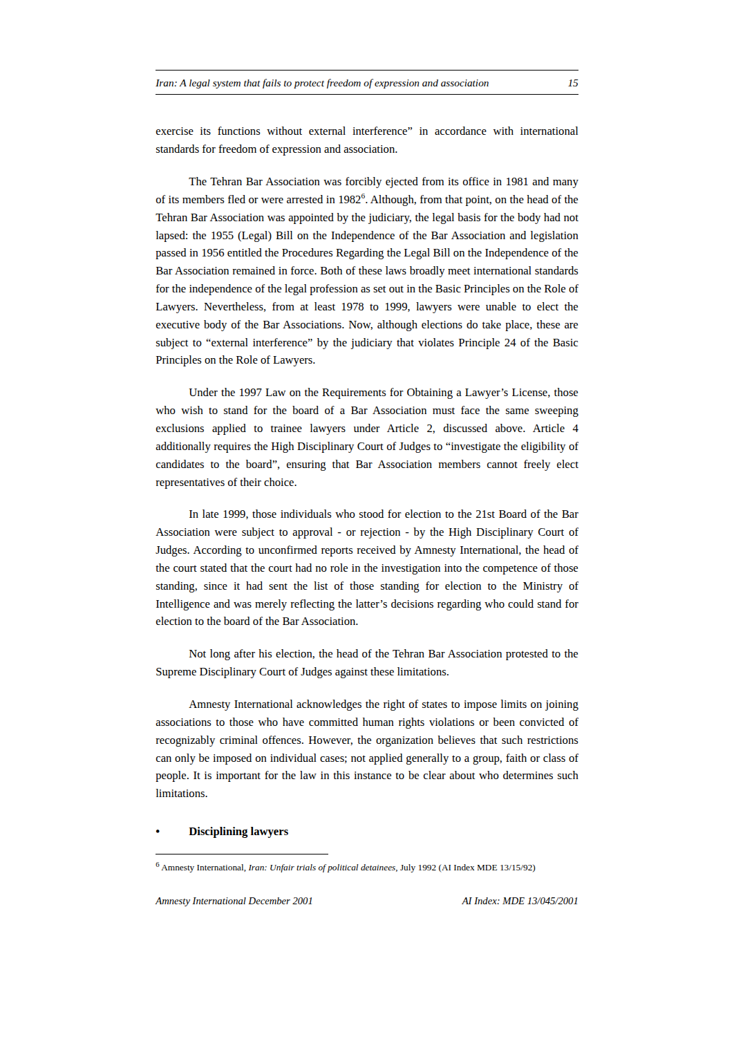Iran: A legal system that fails to protect freedom of expression and association 15
exercise its functions without external interference” in accordance with international standards for freedom of expression and association.
The Tehran Bar Association was forcibly ejected from its office in 1981 and many of its members fled or were arrested in 19826. Although, from that point, on the head of the Tehran Bar Association was appointed by the judiciary, the legal basis for the body had not lapsed: the 1955 (Legal) Bill on the Independence of the Bar Association and legislation passed in 1956 entitled the Procedures Regarding the Legal Bill on the Independence of the Bar Association remained in force. Both of these laws broadly meet international standards for the independence of the legal profession as set out in the Basic Principles on the Role of Lawyers. Nevertheless, from at least 1978 to 1999, lawyers were unable to elect the executive body of the Bar Associations. Now, although elections do take place, these are subject to “external interference” by the judiciary that violates Principle 24 of the Basic Principles on the Role of Lawyers.
Under the 1997 Law on the Requirements for Obtaining a Lawyer’s License, those who wish to stand for the board of a Bar Association must face the same sweeping exclusions applied to trainee lawyers under Article 2, discussed above. Article 4 additionally requires the High Disciplinary Court of Judges to “investigate the eligibility of candidates to the board”, ensuring that Bar Association members cannot freely elect representatives of their choice.
In late 1999, those individuals who stood for election to the 21st Board of the Bar Association were subject to approval - or rejection - by the High Disciplinary Court of Judges. According to unconfirmed reports received by Amnesty International, the head of the court stated that the court had no role in the investigation into the competence of those standing, since it had sent the list of those standing for election to the Ministry of Intelligence and was merely reflecting the latter’s decisions regarding who could stand for election to the board of the Bar Association.
Not long after his election, the head of the Tehran Bar Association protested to the Supreme Disciplinary Court of Judges against these limitations.
Amnesty International acknowledges the right of states to impose limits on joining associations to those who have committed human rights violations or been convicted of recognizably criminal offences. However, the organization believes that such restrictions can only be imposed on individual cases; not applied generally to a group, faith or class of people. It is important for the law in this instance to be clear about who determines such limitations.
•Disciplining lawyers
6 Amnesty International, Iran: Unfair trials of political detainees, July 1992 (AI Index MDE 13/15/92)
Amnesty International December 2001 AI Index: MDE 13/045/2001